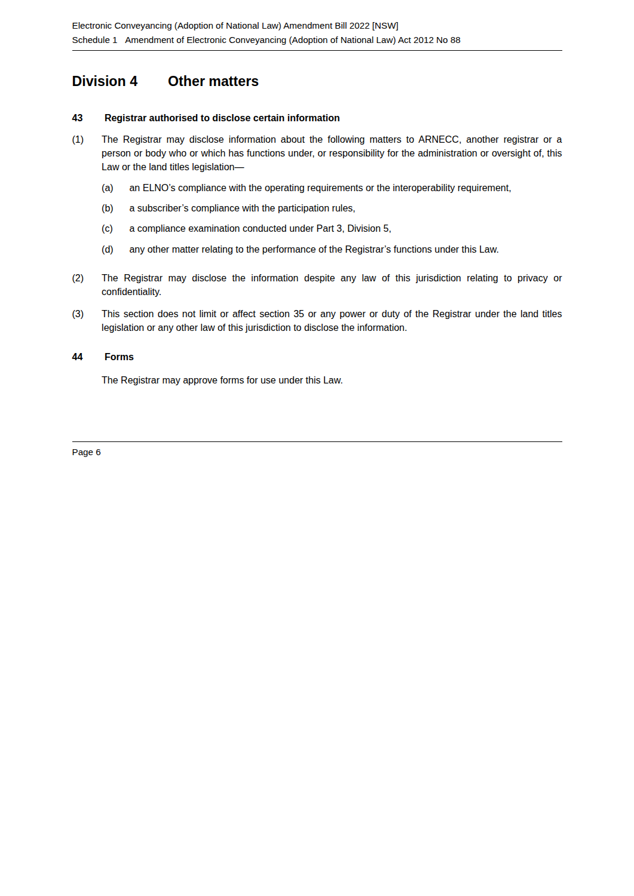Electronic Conveyancing (Adoption of National Law) Amendment Bill 2022 [NSW]
Schedule 1 Amendment of Electronic Conveyancing (Adoption of National Law) Act 2012 No 88
Division 4 Other matters
43 Registrar authorised to disclose certain information
(1)
The Registrar may disclose information about the following matters to ARNECC, another registrar or a person or body who or which has functions under, or responsibility for the administration or oversight of, this Law or the land titles legislation—
(a) an ELNO’s compliance with the operating requirements or the interoperability requirement,
(b) a subscriber’s compliance with the participation rules,
(c) a compliance examination conducted under Part 3, Division 5,
(d) any other matter relating to the performance of the Registrar’s functions under this Law.
(2)
The Registrar may disclose the information despite any law of this jurisdiction relating to privacy or confidentiality.
(3)
This section does not limit or affect section 35 or any power or duty of the Registrar under the land titles legislation or any other law of this jurisdiction to disclose the information.
44 Forms
The Registrar may approve forms for use under this Law.
Page 6